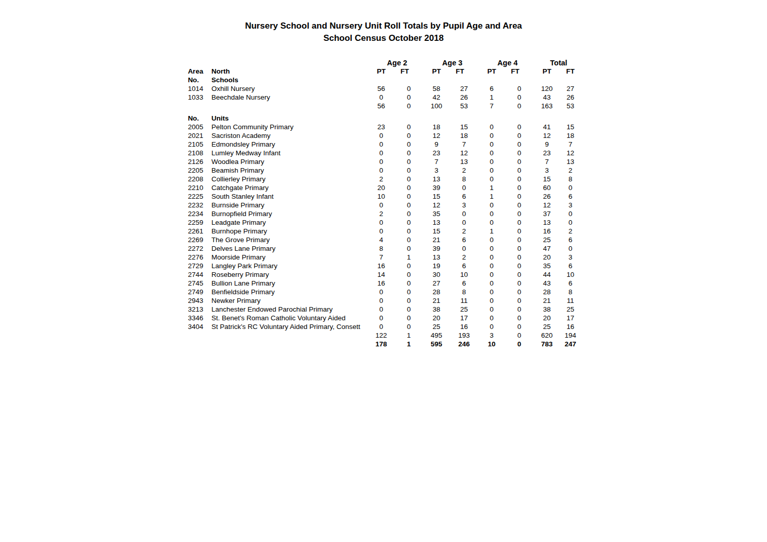Nursery School and Nursery Unit Roll Totals by Pupil Age and Area
School Census October 2018
| | | Age 2 | Age 3 | Age 4 | Total |
| --- | --- | --- | --- | --- | --- |
| Area | North | PT | FT | PT | FT | PT | FT | PT | FT |
| No. | Schools | |
| 1014 | Oxhill Nursery | 56 | 0 | 58 | 27 | 6 | 0 | 120 | 27 |
| 1033 | Beechdale Nursery | 0 | 0 | 42 | 26 | 1 | 0 | 43 | 26 |
| | | 56 | 0 | 100 | 53 | 7 | 0 | 163 | 53 |
| No. | Units | |
| 2005 | Pelton Community Primary | 23 | 0 | 18 | 15 | 0 | 0 | 41 | 15 |
| 2021 | Sacriston Academy | 0 | 0 | 12 | 18 | 0 | 0 | 12 | 18 |
| 2105 | Edmondsley Primary | 0 | 0 | 9 | 7 | 0 | 0 | 9 | 7 |
| 2108 | Lumley Medway Infant | 0 | 0 | 23 | 12 | 0 | 0 | 23 | 12 |
| 2126 | Woodlea Primary | 0 | 0 | 7 | 13 | 0 | 0 | 7 | 13 |
| 2205 | Beamish Primary | 0 | 0 | 3 | 2 | 0 | 0 | 3 | 2 |
| 2208 | Collierley Primary | 2 | 0 | 13 | 8 | 0 | 0 | 15 | 8 |
| 2210 | Catchgate Primary | 20 | 0 | 39 | 0 | 1 | 0 | 60 | 0 |
| 2225 | South Stanley Infant | 10 | 0 | 15 | 6 | 1 | 0 | 26 | 6 |
| 2232 | Burnside Primary | 0 | 0 | 12 | 3 | 0 | 0 | 12 | 3 |
| 2234 | Burnopfield Primary | 2 | 0 | 35 | 0 | 0 | 0 | 37 | 0 |
| 2259 | Leadgate Primary | 0 | 0 | 13 | 0 | 0 | 0 | 13 | 0 |
| 2261 | Burnhope Primary | 0 | 0 | 15 | 2 | 1 | 0 | 16 | 2 |
| 2269 | The Grove Primary | 4 | 0 | 21 | 6 | 0 | 0 | 25 | 6 |
| 2272 | Delves Lane Primary | 8 | 0 | 39 | 0 | 0 | 0 | 47 | 0 |
| 2276 | Moorside Primary | 7 | 1 | 13 | 2 | 0 | 0 | 20 | 3 |
| 2729 | Langley Park Primary | 16 | 0 | 19 | 6 | 0 | 0 | 35 | 6 |
| 2744 | Roseberry Primary | 14 | 0 | 30 | 10 | 0 | 0 | 44 | 10 |
| 2745 | Bullion Lane Primary | 16 | 0 | 27 | 6 | 0 | 0 | 43 | 6 |
| 2749 | Benfieldside Primary | 0 | 0 | 28 | 8 | 0 | 0 | 28 | 8 |
| 2943 | Newker Primary | 0 | 0 | 21 | 11 | 0 | 0 | 21 | 11 |
| 3213 | Lanchester Endowed Parochial Primary | 0 | 0 | 38 | 25 | 0 | 0 | 38 | 25 |
| 3346 | St. Benet's Roman Catholic Voluntary Aided | 0 | 0 | 20 | 17 | 0 | 0 | 20 | 17 |
| 3404 | St Patrick's RC Voluntary Aided Primary, Consett | 0 | 0 | 25 | 16 | 0 | 0 | 25 | 16 |
| | | 122 | 1 | 495 | 193 | 3 | 0 | 620 | 194 |
| | | 178 | 1 | 595 | 246 | 10 | 0 | 783 | 247 |